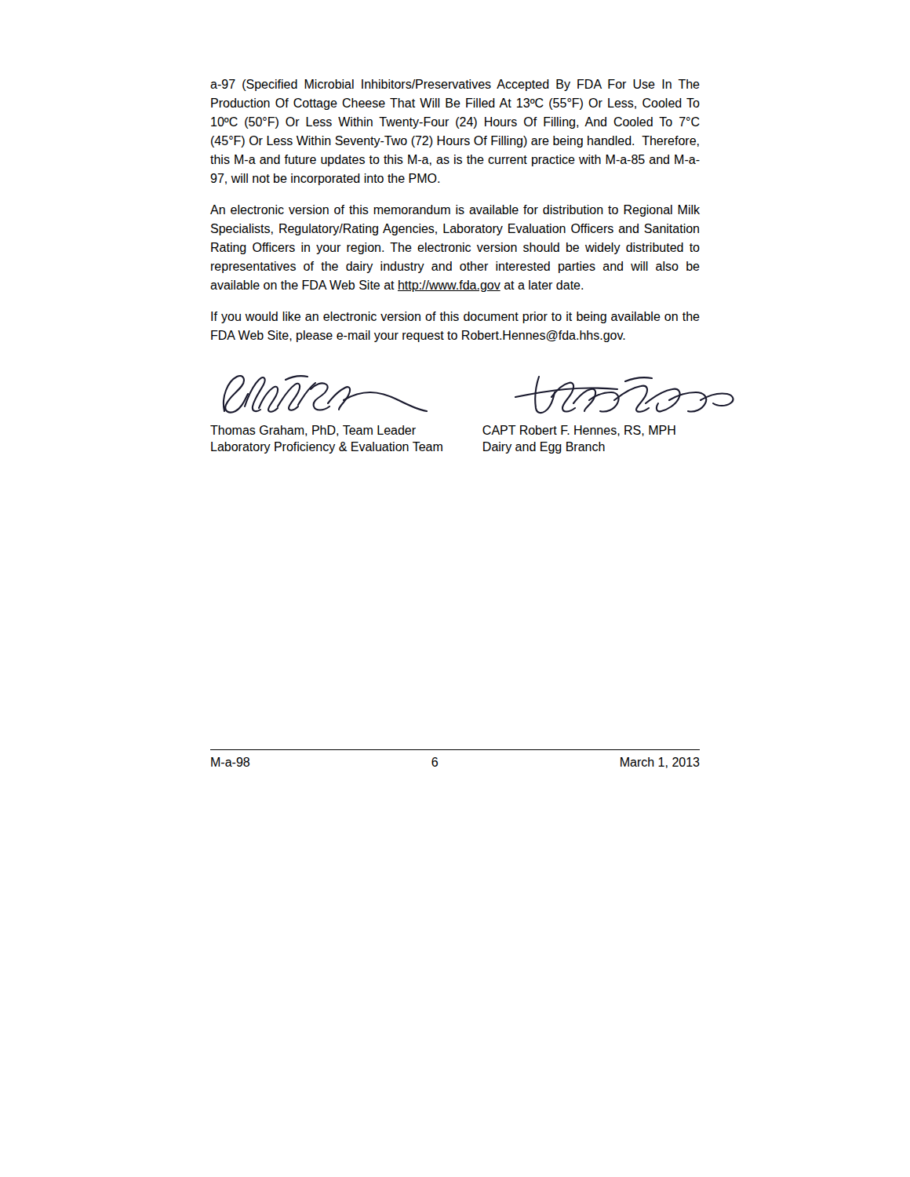a-97 (Specified Microbial Inhibitors/Preservatives Accepted By FDA For Use In The Production Of Cottage Cheese That Will Be Filled At 13ºC (55°F) Or Less, Cooled To 10ºC (50°F) Or Less Within Twenty-Four (24) Hours Of Filling, And Cooled To 7°C (45°F) Or Less Within Seventy-Two (72) Hours Of Filling) are being handled. Therefore, this M-a and future updates to this M-a, as is the current practice with M-a-85 and M-a-97, will not be incorporated into the PMO.
An electronic version of this memorandum is available for distribution to Regional Milk Specialists, Regulatory/Rating Agencies, Laboratory Evaluation Officers and Sanitation Rating Officers in your region. The electronic version should be widely distributed to representatives of the dairy industry and other interested parties and will also be available on the FDA Web Site at http://www.fda.gov at a later date.
If you would like an electronic version of this document prior to it being available on the FDA Web Site, please e-mail your request to Robert.Hennes@fda.hhs.gov.
Thomas Graham, PhD, Team Leader
Laboratory Proficiency & Evaluation Team
CAPT Robert F. Hennes, RS, MPH
Dairy and Egg Branch
M-a-98 6 March 1, 2013